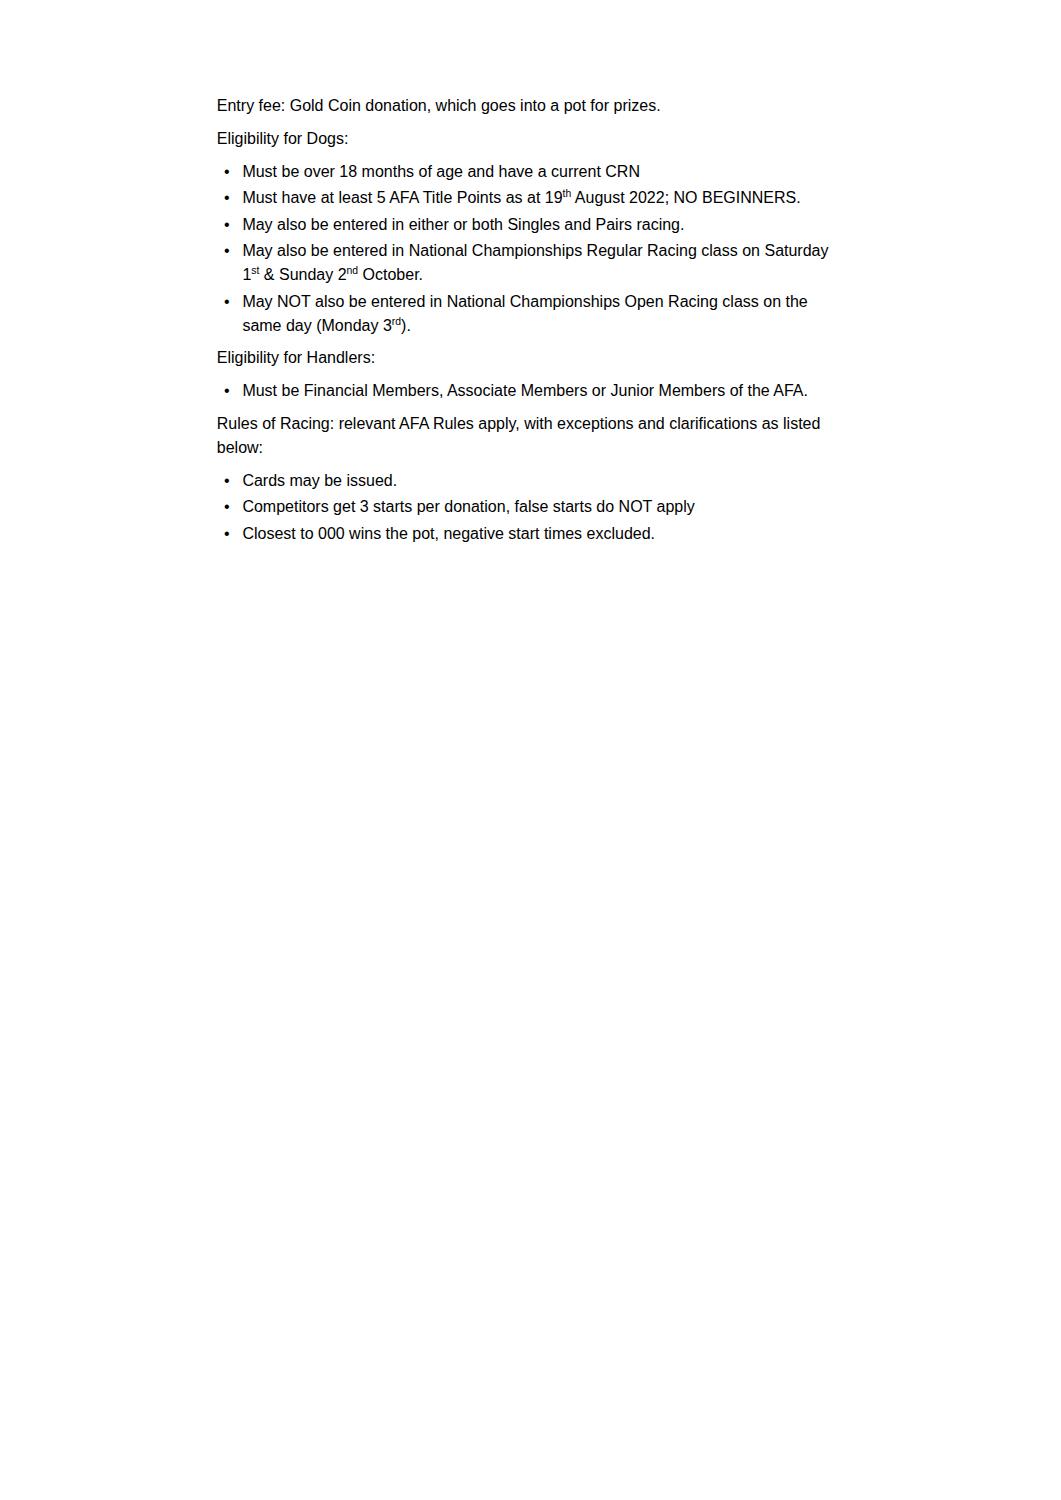Entry fee: Gold Coin donation, which goes into a pot for prizes.
Eligibility for Dogs:
Must be over 18 months of age and have a current CRN
Must have at least 5 AFA Title Points as at 19th August 2022; NO BEGINNERS.
May also be entered in either or both Singles and Pairs racing.
May also be entered in National Championships Regular Racing class on Saturday 1st & Sunday 2nd October.
May NOT also be entered in National Championships Open Racing class on the same day (Monday 3rd).
Eligibility for Handlers:
Must be Financial Members, Associate Members or Junior Members of the AFA.
Rules of Racing: relevant AFA Rules apply, with exceptions and clarifications as listed below:
Cards may be issued.
Competitors get 3 starts per donation, false starts do NOT apply
Closest to 000 wins the pot, negative start times excluded.